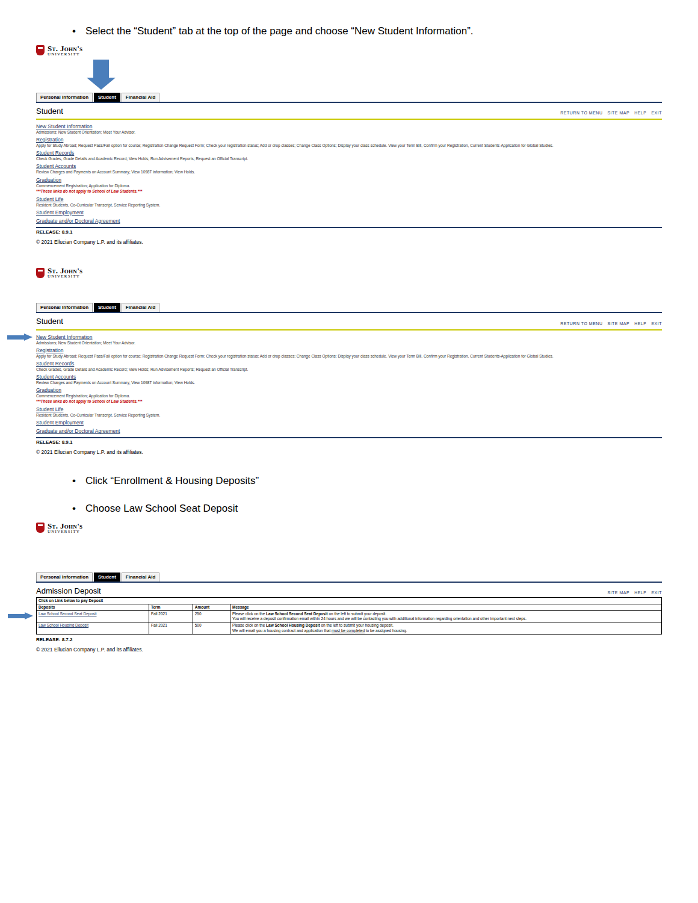Select the “Student” tab at the top of the page and choose “New Student Information”.
St. John's University
Personal Information
Student
Financial Aid
Student
RETURN TO MENU SITE MAP HELP EXIT
New Student Information Admissions; New Student Orientation; Meet Your Advisor.
Registration Apply for Study Abroad; Request Pass/Fail option for course; Registration Change Request Form; Check your registration status; Add or drop classes; Change Class Options; Display your class schedule. View your Term Bill, Confirm your Registration, Current Students-Application for Global Studies.
Student Records Check Grades, Grade Details and Academic Record; View Holds; Run Advisement Reports; Request an Official Transcript.
Student Accounts Review Charges and Payments on Account Summary; View 1098T information; View Holds.
Graduation Commencement Registration; Application for Diploma. ***These links do not apply to School of Law Students.***
Student Life Resident Students, Co-Curricular Transcript, Service Reporting System.
Student Employment
Graduate and/or Doctoral Agreement
RELEASE: 8.9.1
© 2021 Ellucian Company L.P. and its affiliates.
St. John's University
Personal Information
Student
Financial Aid
Student
RETURN TO MENU SITE MAP HELP EXIT
New Student Information Admissions; New Student Orientation; Meet Your Advisor.
Registration Apply for Study Abroad; Request Pass/Fail option for course; Registration Change Request Form; Check your registration status; Add or drop classes; Change Class Options; Display your class schedule. View your Term Bill, Confirm your Registration, Current Students-Application for Global Studies.
Student Records Check Grades, Grade Details and Academic Record; View Holds; Run Advisement Reports; Request an Official Transcript.
Student Accounts Review Charges and Payments on Account Summary; View 1098T information; View Holds.
Graduation Commencement Registration; Application for Diploma. ***These links do not apply to School of Law Students.***
Student Life Resident Students, Co-Curricular Transcript, Service Reporting System.
Student Employment
Graduate and/or Doctoral Agreement
RELEASE: 8.9.1
© 2021 Ellucian Company L.P. and its affiliates.
Click “Enrollment & Housing Deposits”
Choose Law School Seat Deposit
St. John's University
Personal Information
Student
Financial Aid
Admission Deposit
SITE MAP HELP EXIT
Click on Link below to pay Deposit
| Deposits | Term | Amount | Message |
| --- | --- | --- | --- |
| Law School Second Seat Deposit | Fall 2021 | 250 | Please click on the Law School Second Seat Deposit on the left to submit your deposit. You will receive a deposit confirmation email within 24 hours and we will be contacting you with additional information regarding orientation and other important next steps. |
| Law School Housing Deposit | Fall 2021 | 500 | Please click on the Law School Housing Deposit on the left to submit your housing deposit. We will email you a housing contract and application that must be completed to be assigned housing. |
RELEASE: 8.7.2
© 2021 Ellucian Company L.P. and its affiliates.